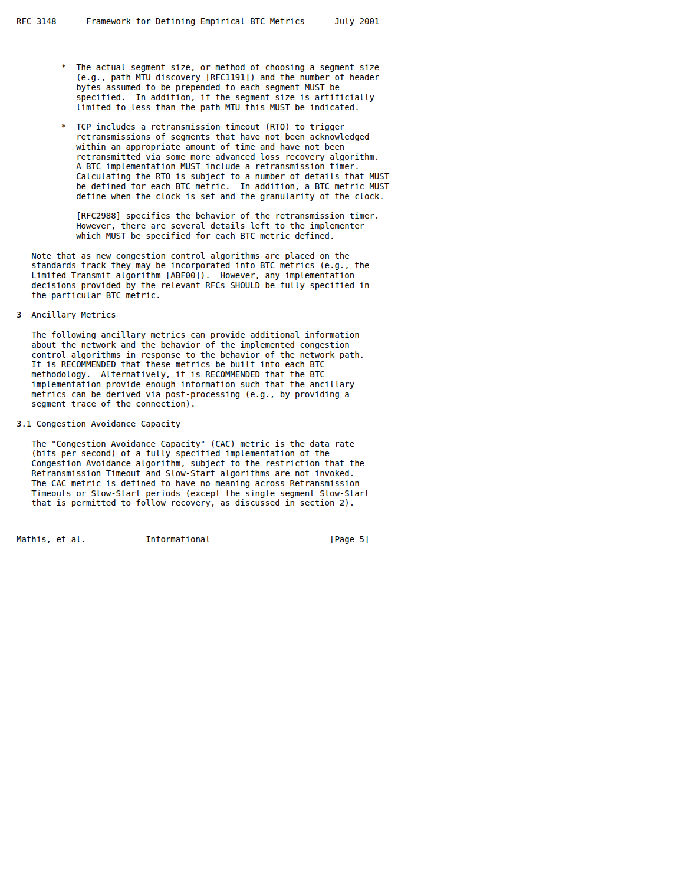RFC 3148 Framework for Defining Empirical BTC Metrics July 2001
* The actual segment size, or method of choosing a segment size (e.g., path MTU discovery [RFC1191]) and the number of header bytes assumed to be prepended to each segment MUST be specified. In addition, if the segment size is artificially limited to less than the path MTU this MUST be indicated. * TCP includes a retransmission timeout (RTO) to trigger retransmissions of segments that have not been acknowledged within an appropriate amount of time and have not been retransmitted via some more advanced loss recovery algorithm. A BTC implementation MUST include a retransmission timer. Calculating the RTO is subject to a number of details that MUST be defined for each BTC metric. In addition, a BTC metric MUST define when the clock is set and the granularity of the clock. [RFC2988] specifies the behavior of the retransmission timer. However, there are several details left to the implementer which MUST be specified for each BTC metric defined. Note that as new congestion control algorithms are placed on the standards track they may be incorporated into BTC metrics (e.g., the Limited Transmit algorithm [ABF00]). However, any implementation decisions provided by the relevant RFCs SHOULD be fully specified in the particular BTC metric. 3 Ancillary Metrics The following ancillary metrics can provide additional information about the network and the behavior of the implemented congestion control algorithms in response to the behavior of the network path. It is RECOMMENDED that these metrics be built into each BTC methodology. Alternatively, it is RECOMMENDED that the BTC implementation provide enough information such that the ancillary metrics can be derived via post-processing (e.g., by providing a segment trace of the connection). 3.1 Congestion Avoidance Capacity The "Congestion Avoidance Capacity" (CAC) metric is the data rate (bits per second) of a fully specified implementation of the Congestion Avoidance algorithm, subject to the restriction that the Retransmission Timeout and Slow-Start algorithms are not invoked. The CAC metric is defined to have no meaning across Retransmission Timeouts or Slow-Start periods (except the single segment Slow-Start that is permitted to follow recovery, as discussed in section 2).
Mathis, et al. Informational [Page 5]